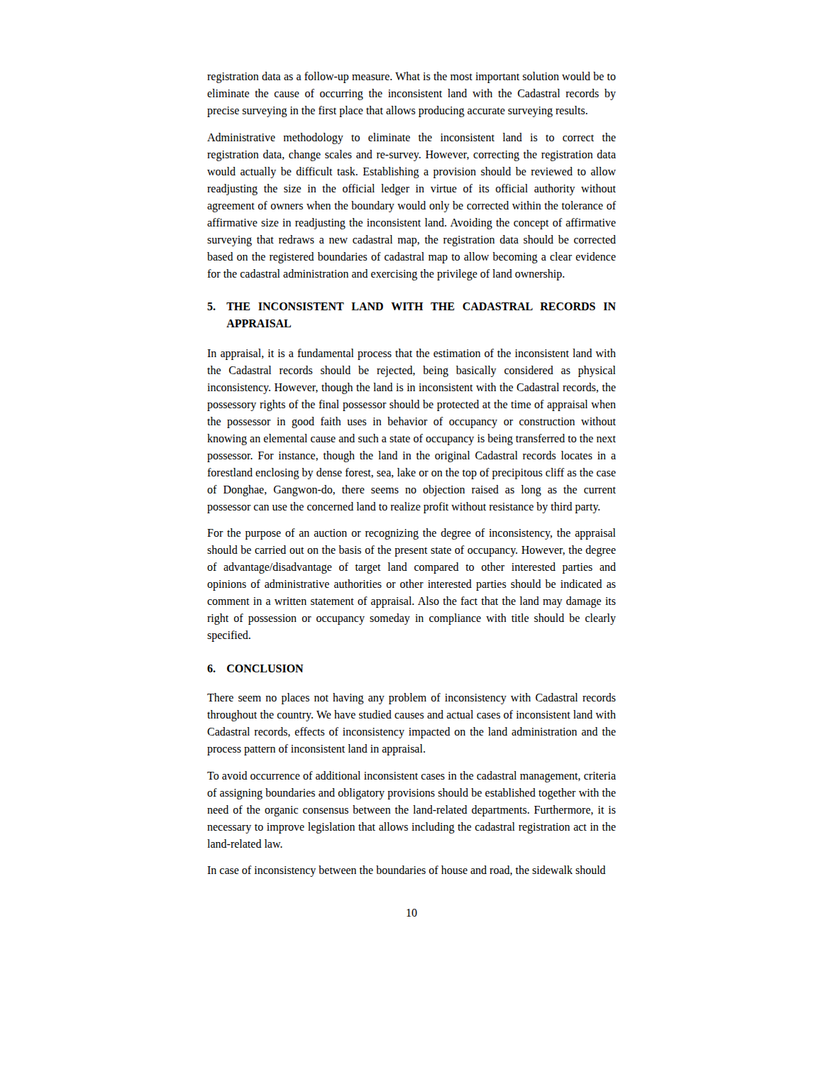registration data as a follow-up measure. What is the most important solution would be to eliminate the cause of occurring the inconsistent land with the Cadastral records by precise surveying in the first place that allows producing accurate surveying results.
Administrative methodology to eliminate the inconsistent land is to correct the registration data, change scales and re-survey. However, correcting the registration data would actually be difficult task. Establishing a provision should be reviewed to allow readjusting the size in the official ledger in virtue of its official authority without agreement of owners when the boundary would only be corrected within the tolerance of affirmative size in readjusting the inconsistent land. Avoiding the concept of affirmative surveying that redraws a new cadastral map, the registration data should be corrected based on the registered boundaries of cadastral map to allow becoming a clear evidence for the cadastral administration and exercising the privilege of land ownership.
5.
THE INCONSISTENT LAND WITH THE CADASTRAL RECORDS IN APPRAISAL
In appraisal, it is a fundamental process that the estimation of the inconsistent land with the Cadastral records should be rejected, being basically considered as physical inconsistency. However, though the land is in inconsistent with the Cadastral records, the possessory rights of the final possessor should be protected at the time of appraisal when the possessor in good faith uses in behavior of occupancy or construction without knowing an elemental cause and such a state of occupancy is being transferred to the next possessor. For instance, though the land in the original Cadastral records locates in a forestland enclosing by dense forest, sea, lake or on the top of precipitous cliff as the case of Donghae, Gangwon-do, there seems no objection raised as long as the current possessor can use the concerned land to realize profit without resistance by third party.
For the purpose of an auction or recognizing the degree of inconsistency, the appraisal should be carried out on the basis of the present state of occupancy. However, the degree of advantage/disadvantage of target land compared to other interested parties and opinions of administrative authorities or other interested parties should be indicated as comment in a written statement of appraisal. Also the fact that the land may damage its right of possession or occupancy someday in compliance with title should be clearly specified.
6.
CONCLUSION
There seem no places not having any problem of inconsistency with Cadastral records throughout the country. We have studied causes and actual cases of inconsistent land with Cadastral records, effects of inconsistency impacted on the land administration and the process pattern of inconsistent land in appraisal.
To avoid occurrence of additional inconsistent cases in the cadastral management, criteria of assigning boundaries and obligatory provisions should be established together with the need of the organic consensus between the land-related departments. Furthermore, it is necessary to improve legislation that allows including the cadastral registration act in the land-related law.
In case of inconsistency between the boundaries of house and road, the sidewalk should
10